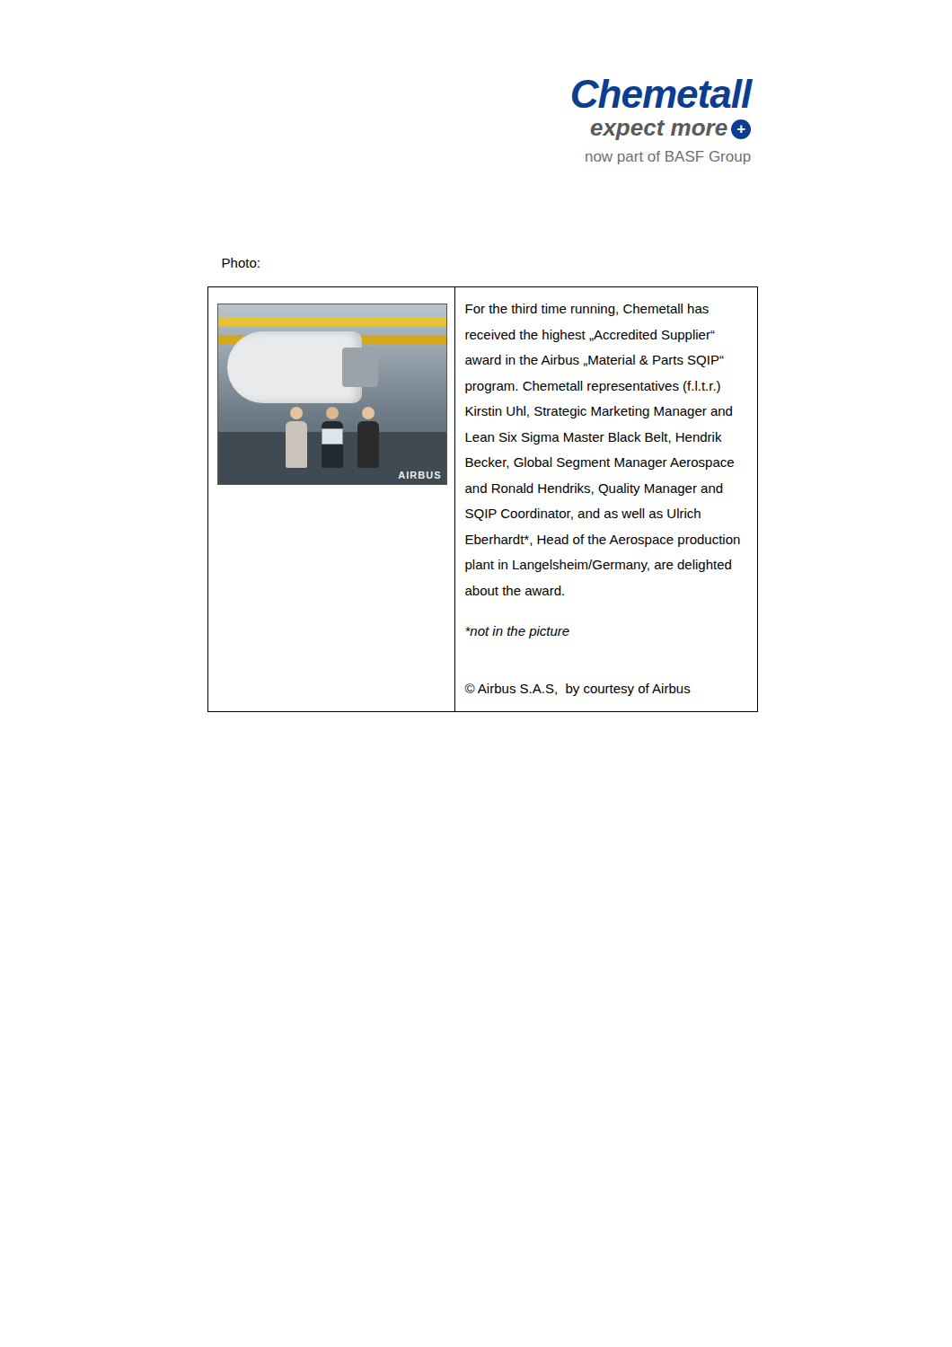Chemetall
expect more+
now part of BASF Group
Photo:
| AIRBUS | For the third time running, Chemetall has received the highest „Accredited Supplier“ award in the Airbus „Material & Parts SQIP“ program. Chemetall representatives (f.l.t.r.) Kirstin Uhl, Strategic Marketing Manager and Lean Six Sigma Master Black Belt, Hendrik Becker, Global Segment Manager Aerospace and Ronald Hendriks, Quality Manager and SQIP Coordinator, and as well as Ulrich Eberhardt*, Head of the Aerospace production plant in Langelsheim/Germany, are delighted about the award. *not in the picture © Airbus S.A.S, by courtesy of Airbus |